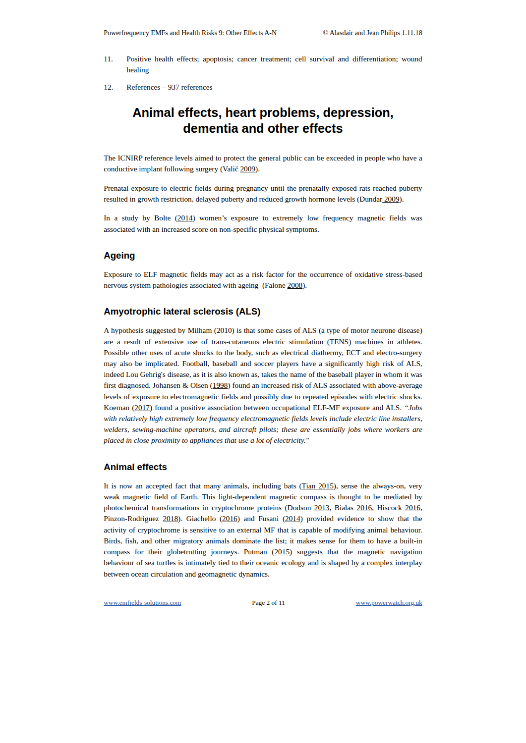Powerfrequency EMFs and Health Risks 9: Other Effects A-N
© Alasdair and Jean Philips 1.11.18
11. Positive health effects; apoptosis; cancer treatment; cell survival and differentiation; wound healing
12. References – 937 references
Animal effects, heart problems, depression, dementia and other effects
The ICNIRP reference levels aimed to protect the general public can be exceeded in people who have a conductive implant following surgery (Valič 2009).
Prenatal exposure to electric fields during pregnancy until the prenatally exposed rats reached puberty resulted in growth restriction, delayed puberty and reduced growth hormone levels (Dundar 2009).
In a study by Bolte (2014) women’s exposure to extremely low frequency magnetic fields was associated with an increased score on non-specific physical symptoms.
Ageing
Exposure to ELF magnetic fields may act as a risk factor for the occurrence of oxidative stress-based nervous system pathologies associated with ageing (Falone 2008).
Amyotrophic lateral sclerosis (ALS)
A hypothesis suggested by Milham (2010) is that some cases of ALS (a type of motor neurone disease) are a result of extensive use of trans-cutaneous electric stimulation (TENS) machines in athletes. Possible other uses of acute shocks to the body, such as electrical diathermy, ECT and electro-surgery may also be implicated. Football, baseball and soccer players have a significantly high risk of ALS, indeed Lou Gehrig's disease, as it is also known as, takes the name of the baseball player in whom it was first diagnosed. Johansen & Olsen (1998) found an increased risk of ALS associated with above-average levels of exposure to electromagnetic fields and possibly due to repeated episodes with electric shocks. Koeman (2017) found a positive association between occupational ELF-MF exposure and ALS. “Jobs with relatively high extremely low frequency electromagnetic fields levels include electric line installers, welders, sewing-machine operators, and aircraft pilots; these are essentially jobs where workers are placed in close proximity to appliances that use a lot of electricity."
Animal effects
It is now an accepted fact that many animals, including bats (Tian 2015), sense the always-on, very weak magnetic field of Earth. This light-dependent magnetic compass is thought to be mediated by photochemical transformations in cryptochrome proteins (Dodson 2013, Bialas 2016, Hiscock 2016, Pinzon-Rodriguez 2018). Giachello (2016) and Fusani (2014) provided evidence to show that the activity of cryptochrome is sensitive to an external MF that is capable of modifying animal behaviour. Birds, fish, and other migratory animals dominate the list; it makes sense for them to have a built-in compass for their globetrotting journeys. Putman (2015) suggests that the magnetic navigation behaviour of sea turtles is intimately tied to their oceanic ecology and is shaped by a complex interplay between ocean circulation and geomagnetic dynamics.
www.emfields-solutions.com
Page 2 of 11
www.powerwatch.org.uk